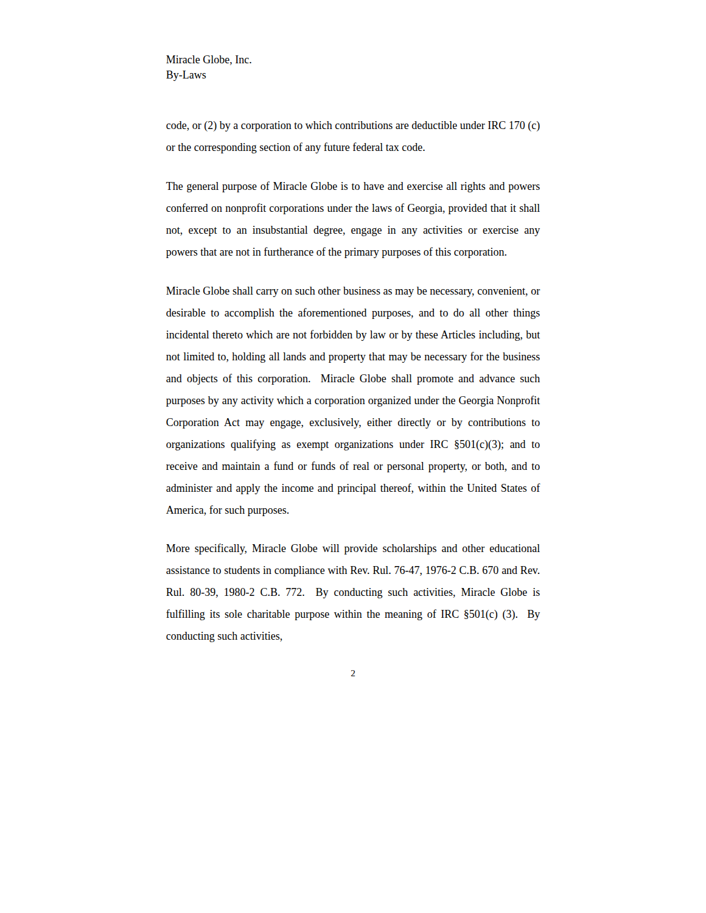Miracle Globe, Inc. By-Laws
code, or (2) by a corporation to which contributions are deductible under IRC 170 (c) or the corresponding section of any future federal tax code.
The general purpose of Miracle Globe is to have and exercise all rights and powers conferred on nonprofit corporations under the laws of Georgia, provided that it shall not, except to an insubstantial degree, engage in any activities or exercise any powers that are not in furtherance of the primary purposes of this corporation.
Miracle Globe shall carry on such other business as may be necessary, convenient, or desirable to accomplish the aforementioned purposes, and to do all other things incidental thereto which are not forbidden by law or by these Articles including, but not limited to, holding all lands and property that may be necessary for the business and objects of this corporation. Miracle Globe shall promote and advance such purposes by any activity which a corporation organized under the Georgia Nonprofit Corporation Act may engage, exclusively, either directly or by contributions to organizations qualifying as exempt organizations under IRC §501(c)(3); and to receive and maintain a fund or funds of real or personal property, or both, and to administer and apply the income and principal thereof, within the United States of America, for such purposes.
More specifically, Miracle Globe will provide scholarships and other educational assistance to students in compliance with Rev. Rul. 76-47, 1976-2 C.B. 670 and Rev. Rul. 80-39, 1980-2 C.B. 772. By conducting such activities, Miracle Globe is fulfilling its sole charitable purpose within the meaning of IRC §501(c) (3). By conducting such activities,
2